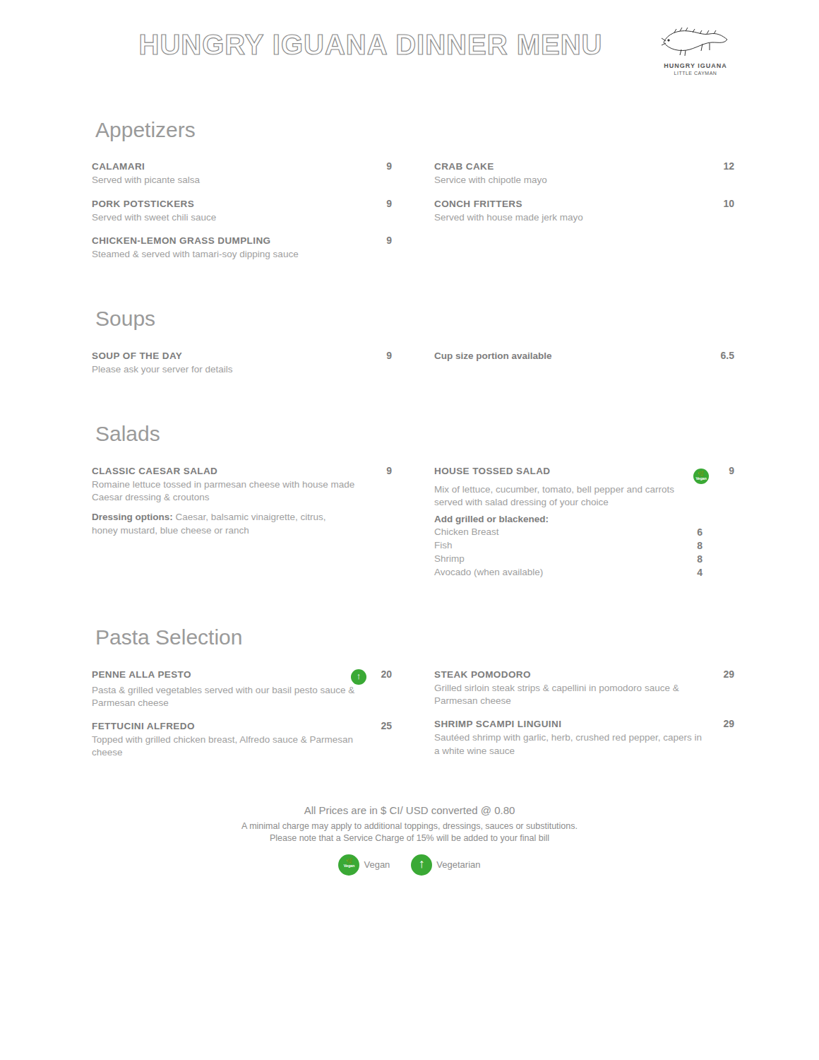Hungry Iguana Dinner Menu
HUNGRY IGUANA
LITTLE CAYMAN
Appetizers
Calamari 9
Served with picante salsa
Pork Potstickers 9
Served with sweet chili sauce
Chicken-Lemon Grass Dumpling 9
Steamed & served with tamari-soy dipping sauce
Crab Cake 12
Service with chipotle mayo
Conch Fritters 10
Served with house made jerk mayo
Soups
Soup of the Day 9
Please ask your server for details
Cup size portion available 6.5
Salads
Classic Caesar Salad 9
Romaine lettuce tossed in parmesan cheese with house made Caesar dressing & croutons
Dressing options: Caesar, balsamic vinaigrette, citrus, honey mustard, blue cheese or ranch
House Tossed Salad 🌿Vegan 9
Mix of lettuce, cucumber, tomato, bell pepper and carrots served with salad dressing of your choice
Add grilled or blackened:
Chicken Breast 6
Fish 8
Shrimp 8
Avocado (when available) 4
Pasta Selection
Penne Alla Pesto ↑ 20
Pasta & grilled vegetables served with our basil pesto sauce & Parmesan cheese
Fettucini Alfredo 25
Topped with grilled chicken breast, Alfredo sauce & Parmesan cheese
Steak Pomodoro 29
Grilled sirloin steak strips & capellini in pomodoro sauce & Parmesan cheese
Shrimp Scampi Linguini 29
Sautéed shrimp with garlic, herb, crushed red pepper, capers in a white wine sauce
All Prices are in $ CI/ USD converted @ 0.80
A minimal charge may apply to additional toppings, dressings, sauces or substitutions.
Please note that a Service Charge of 15% will be added to your final bill
🌿Vegan Vegan
↑ Vegetarian